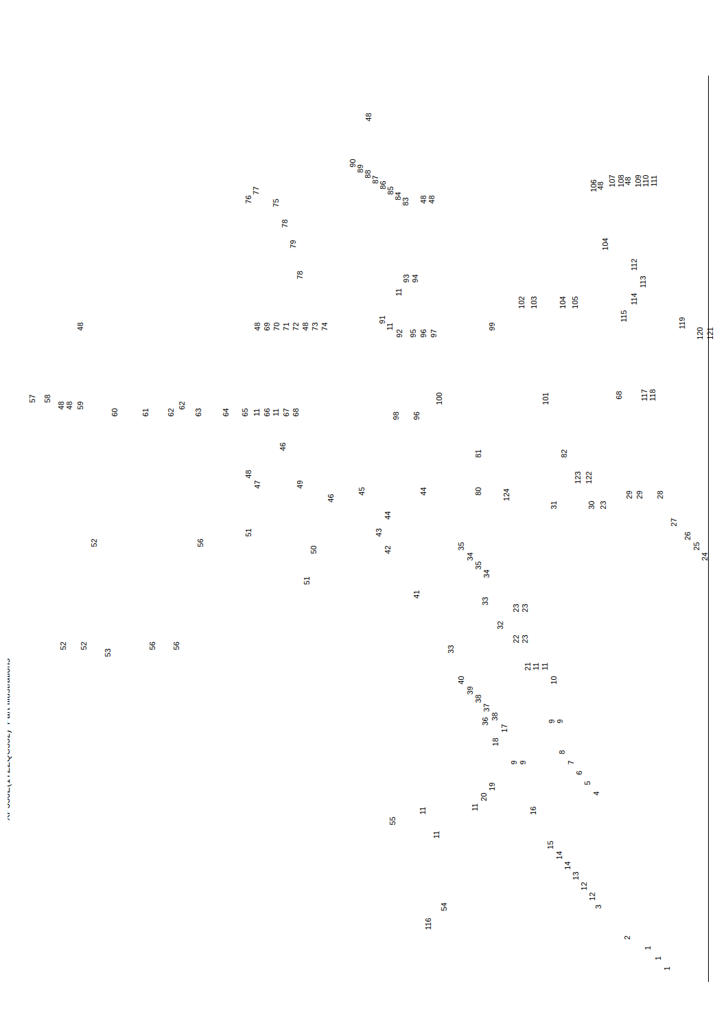XP550E(1TZZQC552) Part Illustrations
48 90 89 88 87 86 85 84 83 48 48 76 77 75 78 79 78 93 94 11 91 11 92 95 96 97 99 102 103 104 105 106 48 107 108 48 109 110 111 104 112 113 114 115 119 120 121 117 118 68 48 57 58 48 48 59 60 61 62 62 63 64 65 11 66 11 67 68 48 69 70 71 72 48 73 74 98 96 100 101 81 82 80 124 123 122 46 48 47 49 46 51 50 51 45 44 44 43 42 41 35 34 35 34 33 23 23 32 22 23 33 21 11 11 10 40 39 38 37 38 36 17 18 9 9 9 9 19 20 11 11 11 55 54 116 8 7 6 5 4 16 15 14 14 13 12 12 3 2 1 1 1 31 30 23 29 29 28 27 26 25 24 52 56 52 52 53 56 56